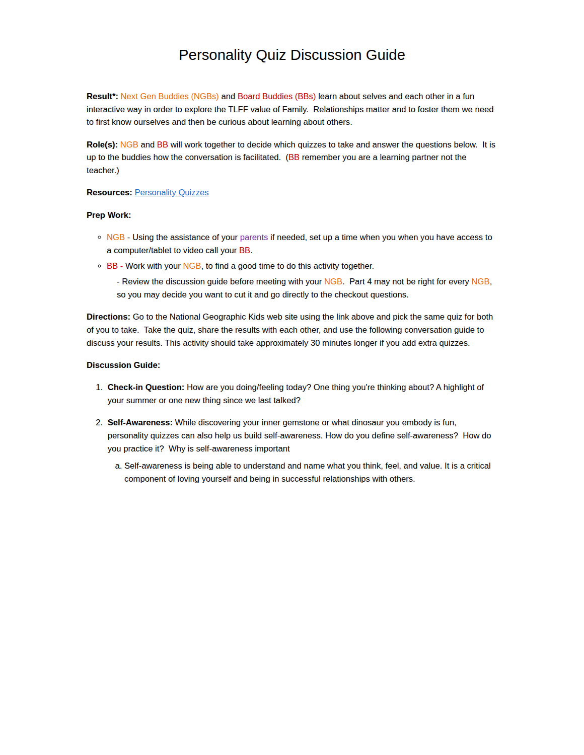Personality Quiz Discussion Guide
Result*: Next Gen Buddies (NGBs) and Board Buddies (BBs) learn about selves and each other in a fun interactive way in order to explore the TLFF value of Family. Relationships matter and to foster them we need to first know ourselves and then be curious about learning about others.
Role(s): NGB and BB will work together to decide which quizzes to take and answer the questions below. It is up to the buddies how the conversation is facilitated. (BB remember you are a learning partner not the teacher.)
Resources: Personality Quizzes
Prep Work:
NGB - Using the assistance of your parents if needed, set up a time when you when you have access to a computer/tablet to video call your BB.
BB - Work with your NGB, to find a good time to do this activity together.
Review the discussion guide before meeting with your NGB. Part 4 may not be right for every NGB, so you may decide you want to cut it and go directly to the checkout questions.
Directions: Go to the National Geographic Kids web site using the link above and pick the same quiz for both of you to take. Take the quiz, share the results with each other, and use the following conversation guide to discuss your results. This activity should take approximately 30 minutes longer if you add extra quizzes.
Discussion Guide:
Check-in Question: How are you doing/feeling today? One thing you're thinking about? A highlight of your summer or one new thing since we last talked?
Self-Awareness: While discovering your inner gemstone or what dinosaur you embody is fun, personality quizzes can also help us build self-awareness. How do you define self-awareness? How do you practice it? Why is self-awareness important
Self-awareness is being able to understand and name what you think, feel, and value. It is a critical component of loving yourself and being in successful relationships with others.